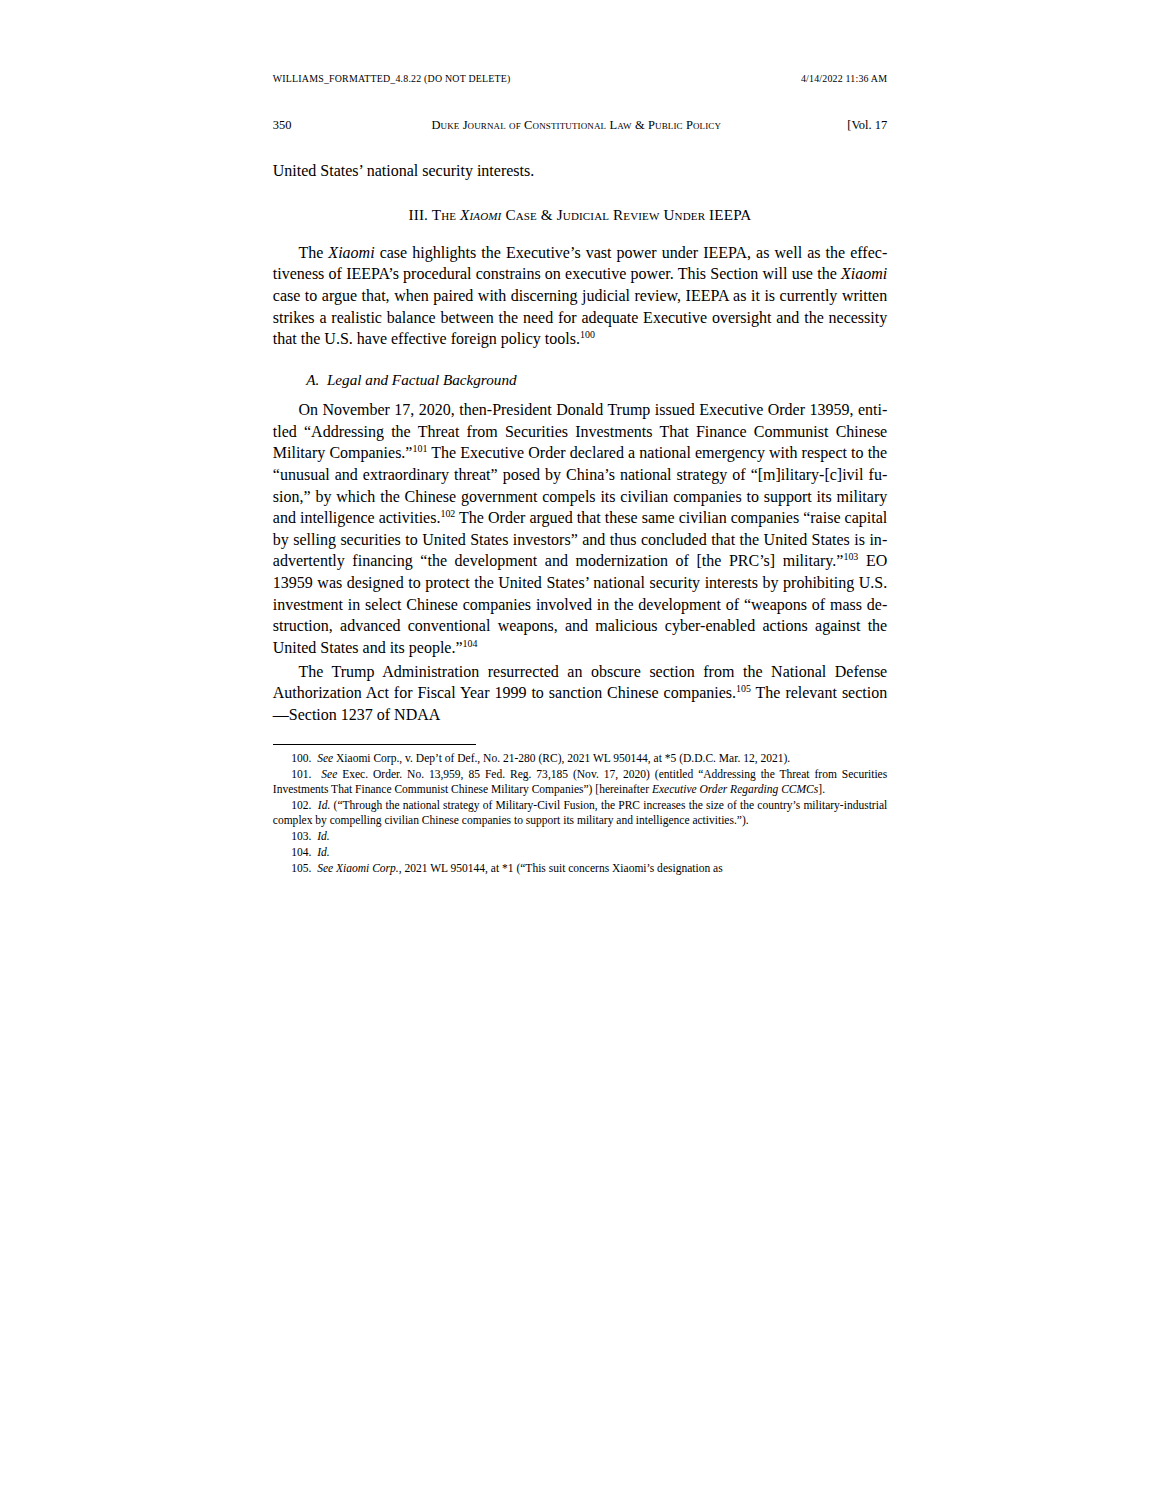Williams_Formatted_4.8.22 (Do Not Delete) 4/14/2022 11:36 AM
350 Duke Journal of Constitutional Law & Public Policy [Vol. 17
United States’ national security interests.
III. The Xiaomi Case & Judicial Review Under IEEPA
The Xiaomi case highlights the Executive’s vast power under IEEPA, as well as the effectiveness of IEEPA’s procedural constrains on executive power. This Section will use the Xiaomi case to argue that, when paired with discerning judicial review, IEEPA as it is currently written strikes a realistic balance between the need for adequate Executive oversight and the necessity that the U.S. have effective foreign policy tools.100
A. Legal and Factual Background
On November 17, 2020, then-President Donald Trump issued Executive Order 13959, entitled “Addressing the Threat from Securities Investments That Finance Communist Chinese Military Companies.”101 The Executive Order declared a national emergency with respect to the “unusual and extraordinary threat” posed by China’s national strategy of “[m]ilitary-[c]ivil fusion,” by which the Chinese government compels its civilian companies to support its military and intelligence activities.102 The Order argued that these same civilian companies “raise capital by selling securities to United States investors” and thus concluded that the United States is inadvertently financing “the development and modernization of [the PRC’s] military.”103 EO 13959 was designed to protect the United States’ national security interests by prohibiting U.S. investment in select Chinese companies involved in the development of “weapons of mass destruction, advanced conventional weapons, and malicious cyber-enabled actions against the United States and its people.”104
The Trump Administration resurrected an obscure section from the National Defense Authorization Act for Fiscal Year 1999 to sanction Chinese companies.105 The relevant section—Section 1237 of NDAA
100. See Xiaomi Corp., v. Dep’t of Def., No. 21-280 (RC), 2021 WL 950144, at *5 (D.D.C. Mar. 12, 2021).
101. See Exec. Order. No. 13,959, 85 Fed. Reg. 73,185 (Nov. 17, 2020) (entitled “Addressing the Threat from Securities Investments That Finance Communist Chinese Military Companies”) [hereinafter Executive Order Regarding CCMCs].
102. Id. (“Through the national strategy of Military-Civil Fusion, the PRC increases the size of the country’s military-industrial complex by compelling civilian Chinese companies to support its military and intelligence activities.”).
103. Id.
104. Id.
105. See Xiaomi Corp., 2021 WL 950144, at *1 (“This suit concerns Xiaomi’s designation as